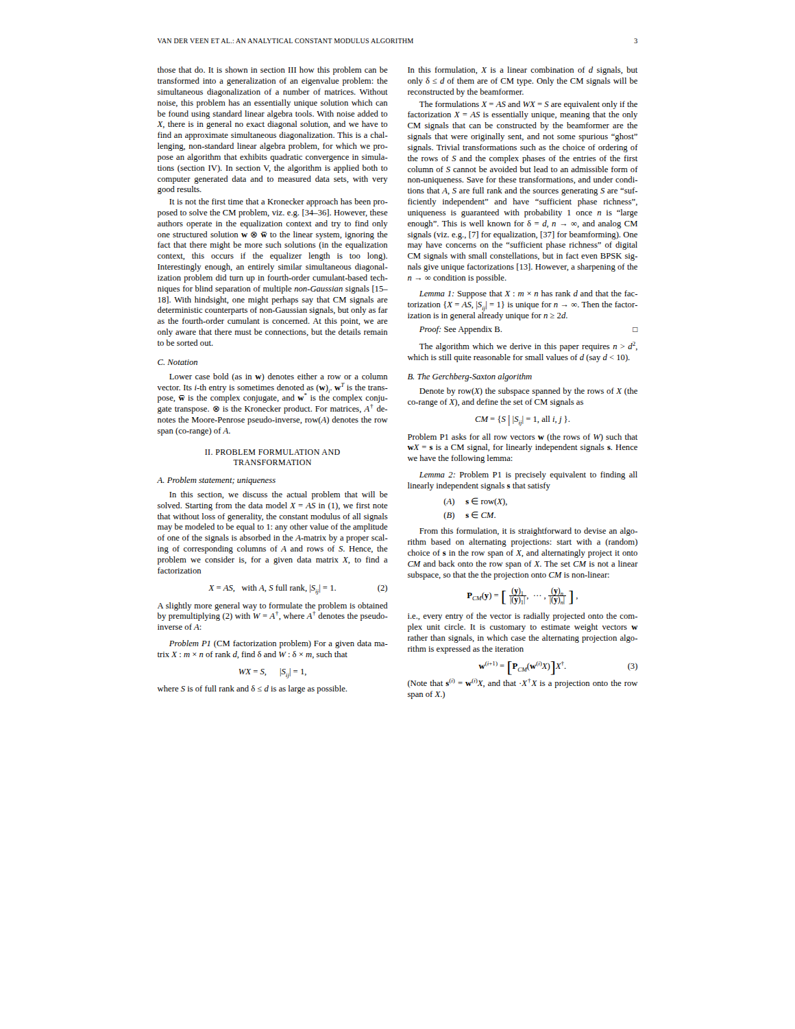VAN DER VEEN ET AL.: AN ANALYTICAL CONSTANT MODULUS ALGORITHM
3
those that do. It is shown in section III how this problem can be transformed into a generalization of an eigenvalue problem: the simultaneous diagonalization of a number of matrices. Without noise, this problem has an essentially unique solution which can be found using standard linear algebra tools. With noise added to X, there is in general no exact diagonal solution, and we have to find an approximate simultaneous diagonalization. This is a challenging, non-standard linear algebra problem, for which we propose an algorithm that exhibits quadratic convergence in simulations (section IV). In section V, the algorithm is applied both to computer generated data and to measured data sets, with very good results.
It is not the first time that a Kronecker approach has been proposed to solve the CM problem, viz. e.g. [34–36]. However, these authors operate in the equalization context and try to find only one structured solution w ⊗ w̅ to the linear system, ignoring the fact that there might be more such solutions (in the equalization context, this occurs if the equalizer length is too long). Interestingly enough, an entirely similar simultaneous diagonalization problem did turn up in fourth-order cumulant-based techniques for blind separation of multiple non-Gaussian signals [15–18]. With hindsight, one might perhaps say that CM signals are deterministic counterparts of non-Gaussian signals, but only as far as the fourth-order cumulant is concerned. At this point, we are only aware that there must be connections, but the details remain to be sorted out.
C. Notation
Lower case bold (as in w) denotes either a row or a column vector. Its i-th entry is sometimes denoted as (w)i. wT is the transpose, w̅ is the complex conjugate, and w* is the complex conjugate transpose. ⊗ is the Kronecker product. For matrices, A† denotes the Moore-Penrose pseudo-inverse, row(A) denotes the row span (co-range) of A.
II. Problem Formulation and
Transformation
A. Problem statement; uniqueness
In this section, we discuss the actual problem that will be solved. Starting from the data model X = AS in (1), we first note that without loss of generality, the constant modulus of all signals may be modeled to be equal to 1: any other value of the amplitude of one of the signals is absorbed in the A-matrix by a proper scaling of corresponding columns of A and rows of S. Hence, the problem we consider is, for a given data matrix X, to find a factorization
X = AS, with A, S full rank, |Sij| = 1. (2)
A slightly more general way to formulate the problem is obtained by premultiplying (2) with W = A†, where A† denotes the pseudo-inverse of A:
Problem P1 (CM factorization problem) For a given data matrix X : m × n of rank d, find δ and W : δ × m, such that
WX = S, |Sij| = 1,
where S is of full rank and δ ≤ d is as large as possible.
In this formulation, X is a linear combination of d signals, but only δ ≤ d of them are of CM type. Only the CM signals will be reconstructed by the beamformer.
The formulations X = AS and WX = S are equivalent only if the factorization X = AS is essentially unique, meaning that the only CM signals that can be constructed by the beamformer are the signals that were originally sent, and not some spurious “ghost” signals. Trivial transformations such as the choice of ordering of the rows of S and the complex phases of the entries of the first column of S cannot be avoided but lead to an admissible form of non-uniqueness. Save for these transformations, and under conditions that A, S are full rank and the sources generating S are “sufficiently independent” and have “sufficient phase richness”, uniqueness is guaranteed with probability 1 once n is “large enough”. This is well known for δ = d, n → ∞, and analog CM signals (viz. e.g., [7] for equalization, [37] for beamforming). One may have concerns on the “sufficient phase richness” of digital CM signals with small constellations, but in fact even BPSK signals give unique factorizations [13]. However, a sharpening of the n → ∞ condition is possible.
Lemma 1: Suppose that X : m × n has rank d and that the factorization {X = AS, |Sij| = 1} is unique for n → ∞. Then the factorization is in general already unique for n ≥ 2d.
Proof: See Appendix B.□
The algorithm which we derive in this paper requires n > d2, which is still quite reasonable for small values of d (say d < 10).
B. The Gerchberg-Saxton algorithm
Denote by row(X) the subspace spanned by the rows of X (the co-range of X), and define the set of CM signals as
CM = {S | |Sij| = 1, all i, j }.
Problem P1 asks for all row vectors w (the rows of W) such that wX = s is a CM signal, for linearly independent signals s. Hence we have the following lemma:
Lemma 2: Problem P1 is precisely equivalent to finding all linearly independent signals s that satisfy
(A) s ∈ row(X),
(B) s ∈ CM.
From this formulation, it is straightforward to devise an algorithm based on alternating projections: start with a (random) choice of s in the row span of X, and alternatingly project it onto CM and back onto the row span of X. The set CM is not a linear subspace, so that the the projection onto CM is non-linear:
PCM(y) = [ (y)1|(y)1|, ··· , (y)n|(y)n| ] ,
i.e., every entry of the vector is radially projected onto the complex unit circle. It is customary to estimate weight vectors w rather than signals, in which case the alternating projection algorithm is expressed as the iteration
w(i+1) = [PCM(w(i)X)] X†. (3)
(Note that s(i) = w(i)X, and that ·X†X is a projection onto the row span of X.)